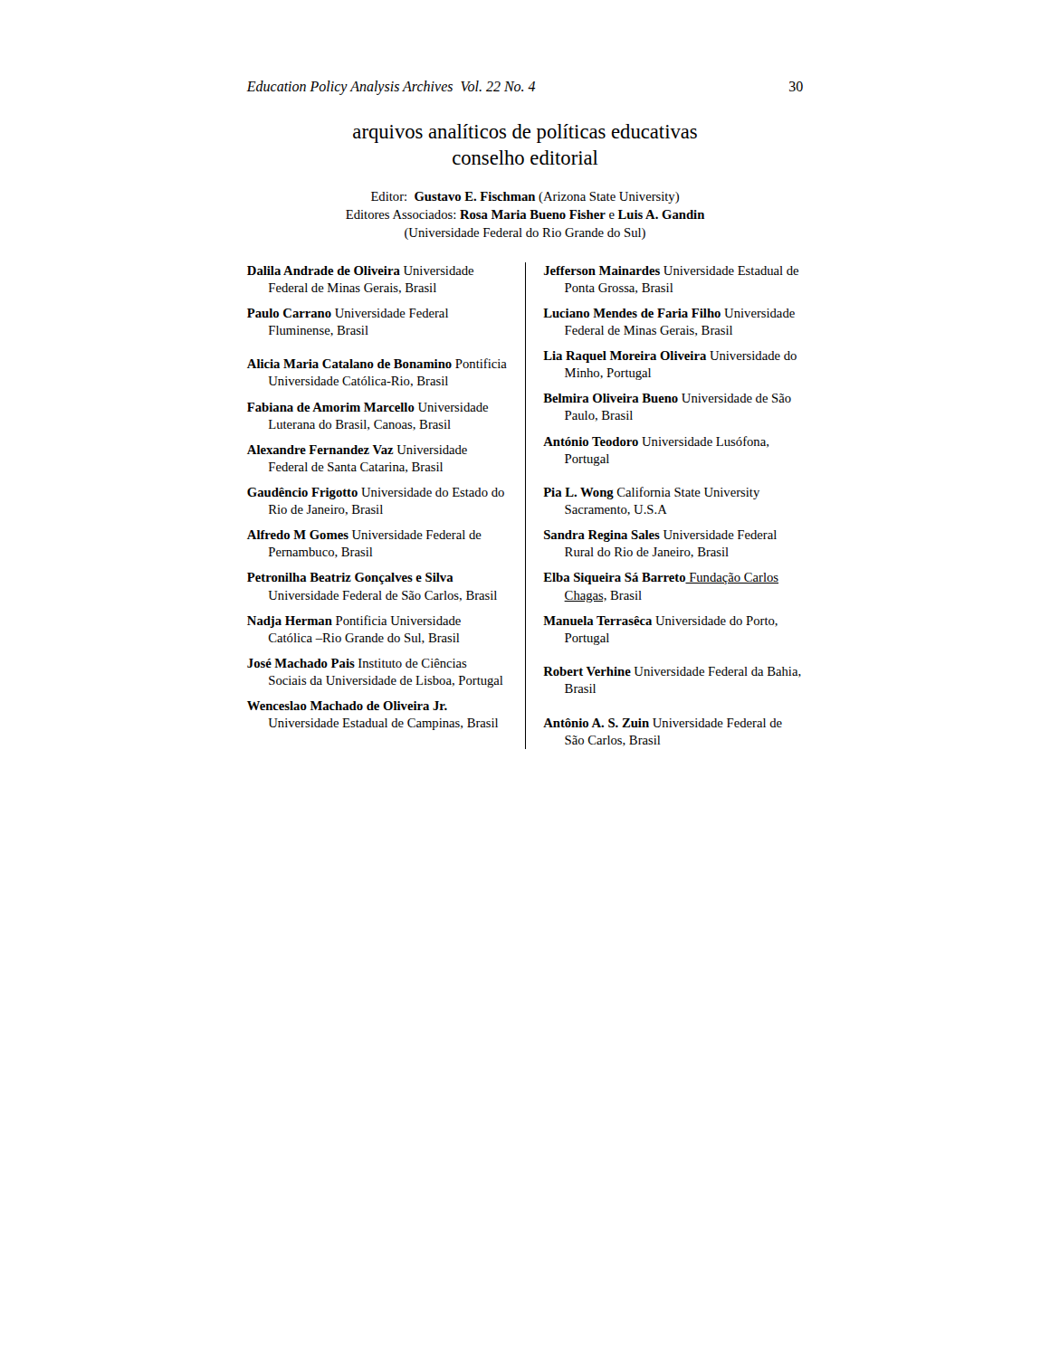Education Policy Analysis Archives Vol. 22 No. 4 30
arquivos analíticos de políticas educativas
conselho editorial
Editor: Gustavo E. Fischman (Arizona State University) Editores Associados: Rosa Maria Bueno Fisher e Luis A. Gandin (Universidade Federal do Rio Grande do Sul)
Dalila Andrade de Oliveira Universidade Federal de Minas Gerais, Brasil
Paulo Carrano Universidade Federal Fluminense, Brasil
Alicia Maria Catalano de Bonamino Pontificia Universidade Católica-Rio, Brasil
Fabiana de Amorim Marcello Universidade Luterana do Brasil, Canoas, Brasil
Alexandre Fernandez Vaz Universidade Federal de Santa Catarina, Brasil
Gaudêncio Frigotto Universidade do Estado do Rio de Janeiro, Brasil
Alfredo M Gomes Universidade Federal de Pernambuco, Brasil
Petronilha Beatriz Gonçalves e Silva Universidade Federal de São Carlos, Brasil
Nadja Herman Pontificia Universidade Católica –Rio Grande do Sul, Brasil
José Machado Pais Instituto de Ciências Sociais da Universidade de Lisboa, Portugal
Wenceslao Machado de Oliveira Jr. Universidade Estadual de Campinas, Brasil
Jefferson Mainardes Universidade Estadual de Ponta Grossa, Brasil
Luciano Mendes de Faria Filho Universidade Federal de Minas Gerais, Brasil
Lia Raquel Moreira Oliveira Universidade do Minho, Portugal
Belmira Oliveira Bueno Universidade de São Paulo, Brasil
António Teodoro Universidade Lusófona, Portugal
Pia L. Wong California State University Sacramento, U.S.A
Sandra Regina Sales Universidade Federal Rural do Rio de Janeiro, Brasil
Elba Siqueira Sá Barreto Fundação Carlos Chagas, Brasil
Manuela Terrasêca Universidade do Porto, Portugal
Robert Verhine Universidade Federal da Bahia, Brasil
Antônio A. S. Zuin Universidade Federal de São Carlos, Brasil